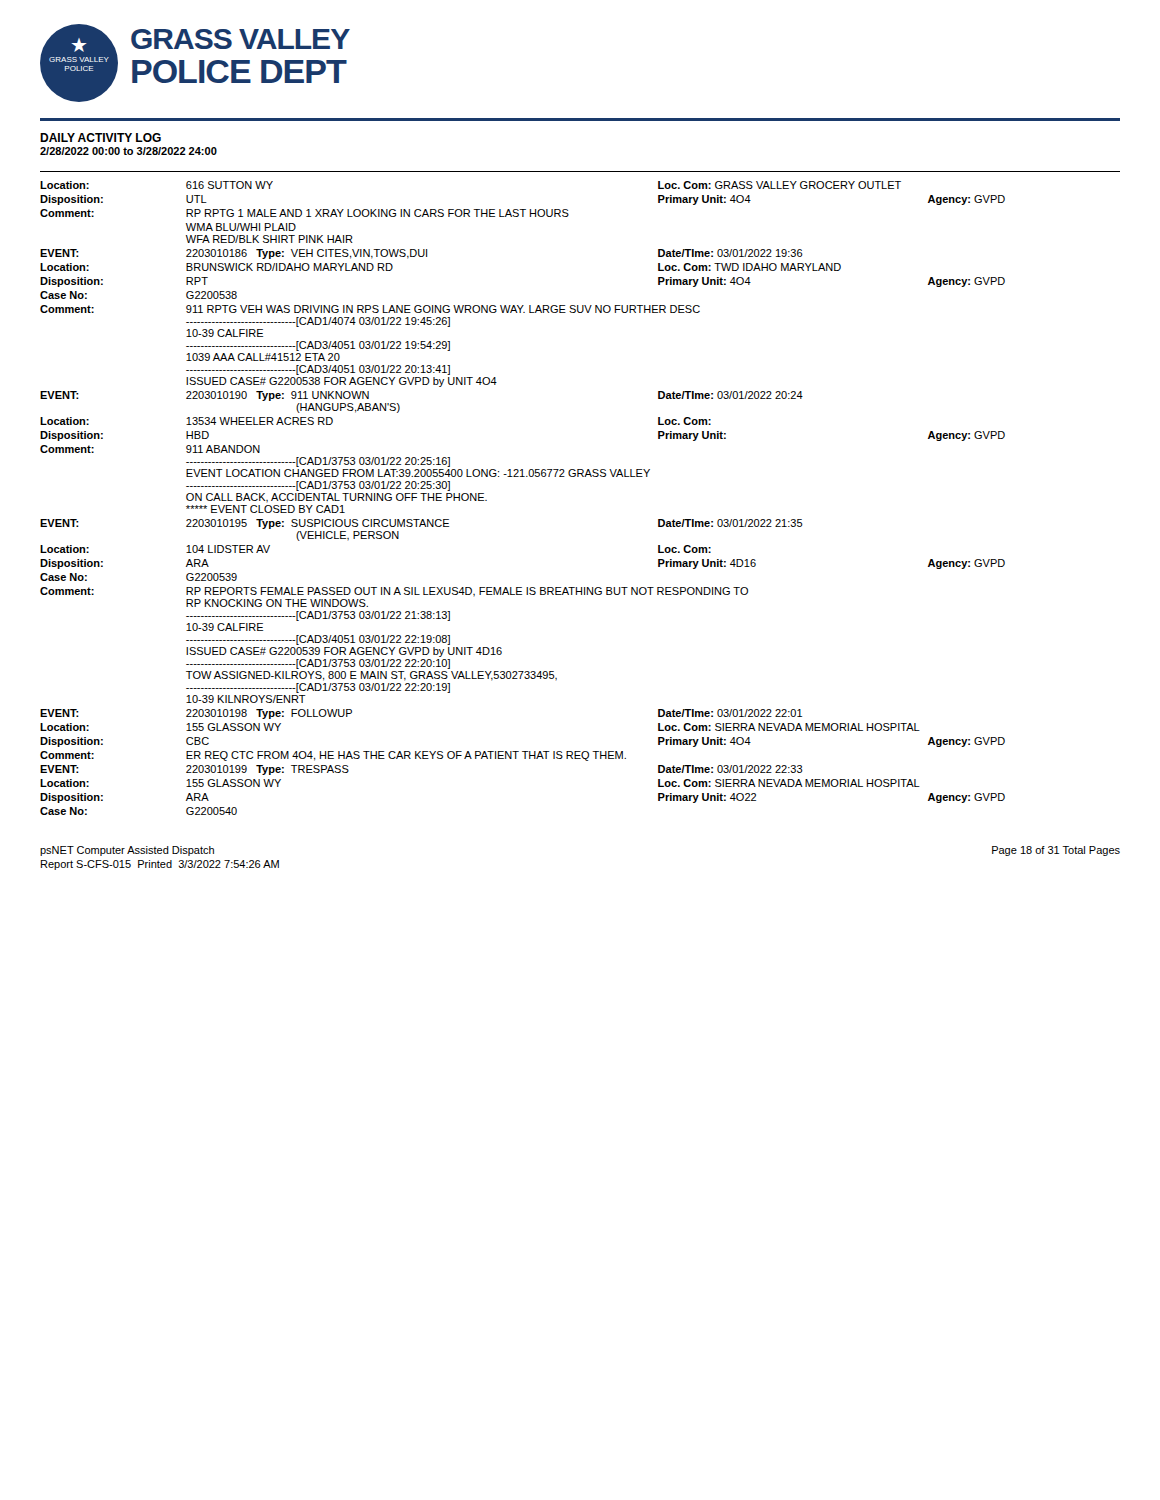★ GRASS VALLEY
POLICE
GRASS VALLEY
POLICE DEPT
DAILY ACTIVITY LOG
2/28/2022 00:00 to 3/28/2022 24:00
| Location: | 616 SUTTON WY | Loc. Com: GRASS VALLEY GROCERY OUTLET |
| Disposition: | UTL | Primary Unit: 4O4 | Agency: GVPD |
| Comment: | RP RPTG 1 MALE AND 1 XRAY LOOKING IN CARS FOR THE LAST HOURS |
| | WMA BLU/WHI PLAID WFA RED/BLK SHIRT PINK HAIR |
| EVENT: | 2203010186 Type: VEH CITES,VIN,TOWS,DUI | Date/TIme: 03/01/2022 19:36 |
| Location: | BRUNSWICK RD/IDAHO MARYLAND RD | Loc. Com: TWD IDAHO MARYLAND |
| Disposition: | RPT | Primary Unit: 4O4 | Agency: GVPD |
| Case No: | G2200538 |
| Comment: | 911 RPTG VEH WAS DRIVING IN RPS LANE GOING WRONG WAY. LARGE SUV NO FURTHER DESC ------------------------------[CAD1/4074 03/01/22 19:45:26] 10-39 CALFIRE ------------------------------[CAD3/4051 03/01/22 19:54:29] 1039 AAA CALL#41512 ETA 20 ------------------------------[CAD3/4051 03/01/22 20:13:41] ISSUED CASE# G2200538 FOR AGENCY GVPD by UNIT 4O4 |
| EVENT: | 2203010190 Type: 911 UNKNOWN (HANGUPS,ABAN'S) | Date/TIme: 03/01/2022 20:24 |
| Location: | 13534 WHEELER ACRES RD | Loc. Com: |
| Disposition: | HBD | Primary Unit: | Agency: GVPD |
| Comment: | 911 ABANDON ------------------------------[CAD1/3753 03/01/22 20:25:16] EVENT LOCATION CHANGED FROM LAT:39.20055400 LONG: -121.056772 GRASS VALLEY ------------------------------[CAD1/3753 03/01/22 20:25:30] ON CALL BACK, ACCIDENTAL TURNING OFF THE PHONE. ***** EVENT CLOSED BY CAD1 |
| EVENT: | 2203010195 Type: SUSPICIOUS CIRCUMSTANCE (VEHICLE, PERSON | Date/TIme: 03/01/2022 21:35 |
| Location: | 104 LIDSTER AV | Loc. Com: |
| Disposition: | ARA | Primary Unit: 4D16 | Agency: GVPD |
| Case No: | G2200539 |
| Comment: | RP REPORTS FEMALE PASSED OUT IN A SIL LEXUS4D, FEMALE IS BREATHING BUT NOT RESPONDING TO RP KNOCKING ON THE WINDOWS. ------------------------------[CAD1/3753 03/01/22 21:38:13] 10-39 CALFIRE ------------------------------[CAD3/4051 03/01/22 22:19:08] ISSUED CASE# G2200539 FOR AGENCY GVPD by UNIT 4D16 ------------------------------[CAD1/3753 03/01/22 22:20:10] TOW ASSIGNED-KILROYS, 800 E MAIN ST, GRASS VALLEY,5302733495, ------------------------------[CAD1/3753 03/01/22 22:20:19] 10-39 KILNROYS/ENRT |
| EVENT: | 2203010198 Type: FOLLOWUP | Date/TIme: 03/01/2022 22:01 |
| Location: | 155 GLASSON WY | Loc. Com: SIERRA NEVADA MEMORIAL HOSPITAL |
| Disposition: | CBC | Primary Unit: 4O4 | Agency: GVPD |
| Comment: | ER REQ CTC FROM 4O4, HE HAS THE CAR KEYS OF A PATIENT THAT IS REQ THEM. |
| EVENT: | 2203010199 Type: TRESPASS | Date/TIme: 03/01/2022 22:33 |
| Location: | 155 GLASSON WY | Loc. Com: SIERRA NEVADA MEMORIAL HOSPITAL |
| Disposition: | ARA | Primary Unit: 4O22 | Agency: GVPD |
| Case No: | G2200540 |
psNET Computer Assisted Dispatch
Report S-CFS-015 Printed 3/3/2022 7:54:26 AM
Page 18 of 31 Total Pages